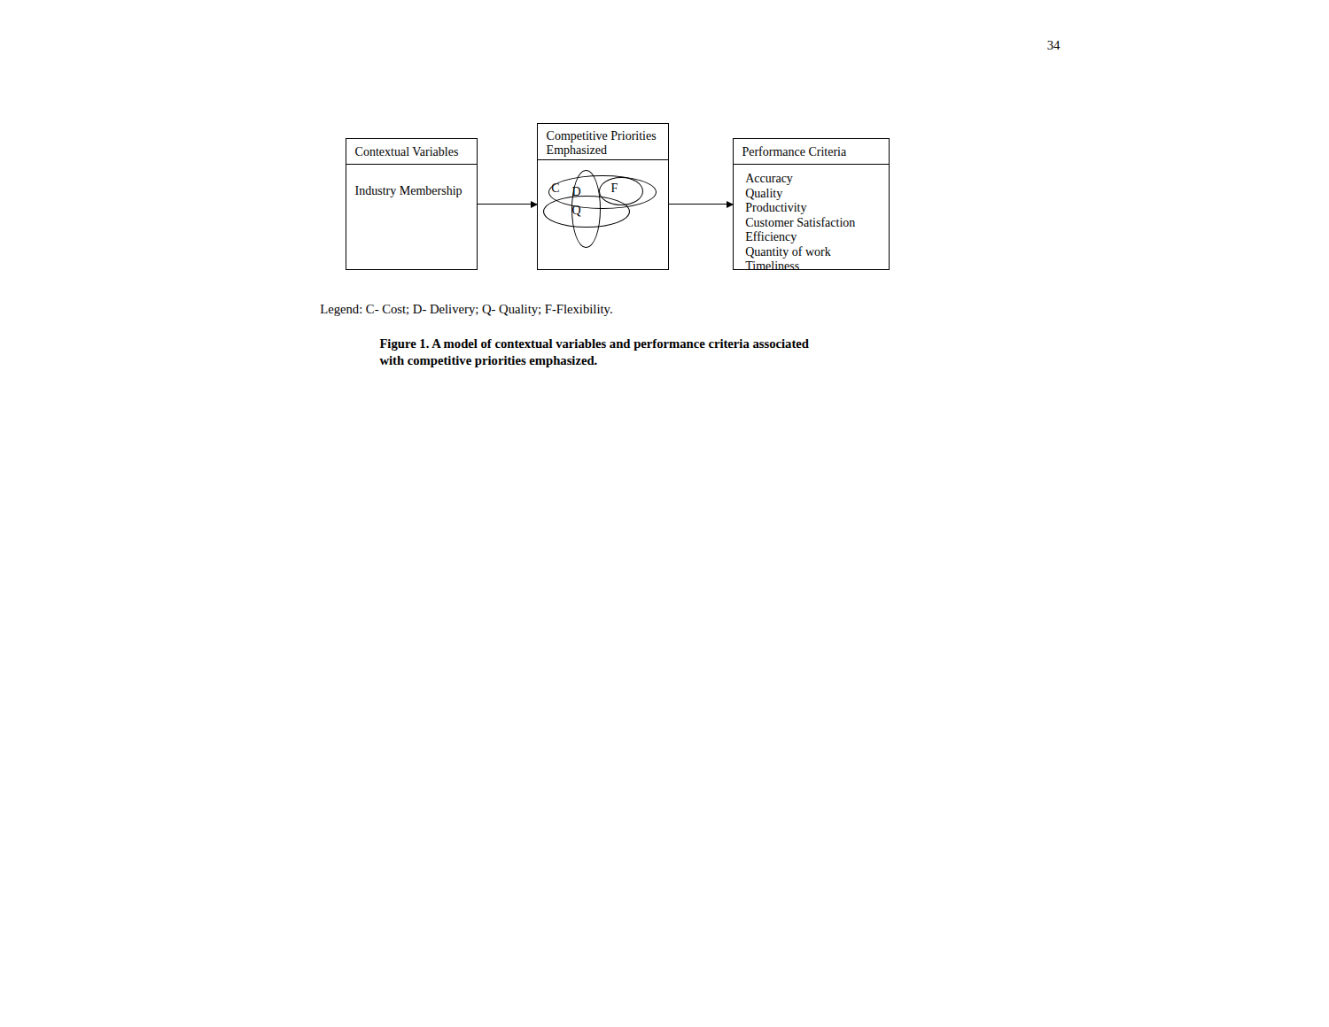34
Contextual Variables
Industry Membership
Competitive Priorities
Emphasized
C D F Q
Performance Criteria
Accuracy
Quality
Productivity
Customer Satisfaction
Efficiency
Quantity of work
Timeliness
Legend: C- Cost; D- Delivery; Q- Quality; F-Flexibility.
Figure 1. A model of contextual variables and performance criteria associated with competitive priorities emphasized.